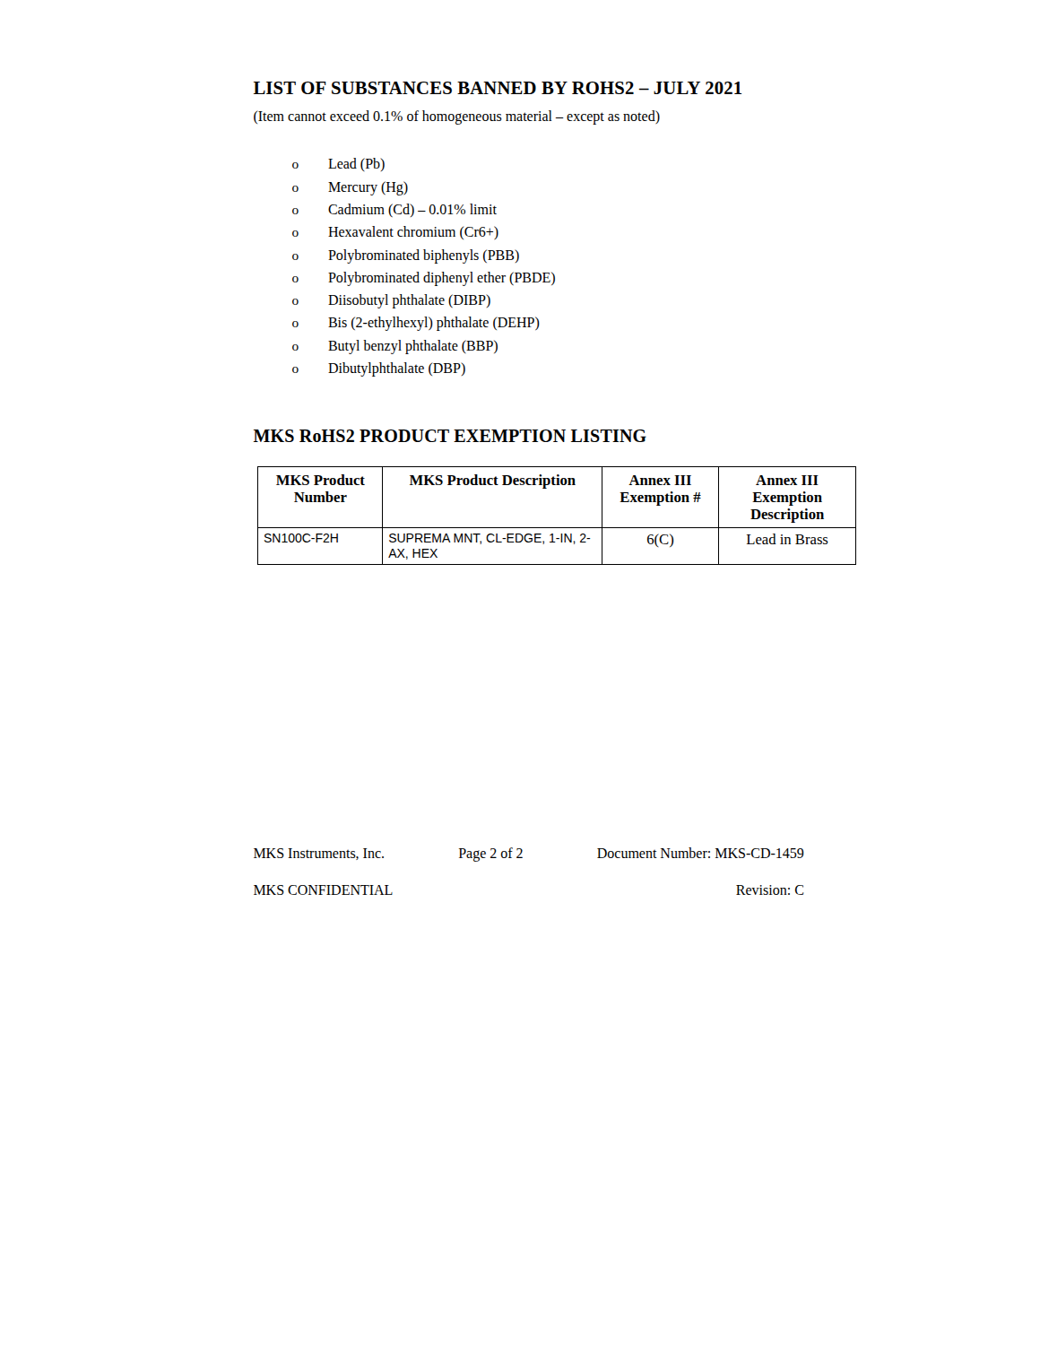LIST OF SUBSTANCES BANNED BY ROHS2 – JULY 2021
(Item cannot exceed 0.1% of homogeneous material – except as noted)
oLead (Pb)
oMercury (Hg)
oCadmium (Cd) – 0.01% limit
oHexavalent chromium (Cr6+)
oPolybrominated biphenyls (PBB)
oPolybrominated diphenyl ether (PBDE)
oDiisobutyl phthalate (DIBP)
oBis (2-ethylhexyl) phthalate (DEHP)
oButyl benzyl phthalate (BBP)
oDibutylphthalate (DBP)
MKS RoHS2 PRODUCT EXEMPTION LISTING
| MKS Product Number | MKS Product Description | Annex III Exemption # | Annex III Exemption Description |
| --- | --- | --- | --- |
| SN100C-F2H | SUPREMA MNT, CL-EDGE, 1-IN, 2-AX, HEX | 6(C) | Lead in Brass |
MKS Instruments, Inc.
Page 2 of 2
Document Number: MKS-CD-1459
MKS CONFIDENTIAL
Revision: C